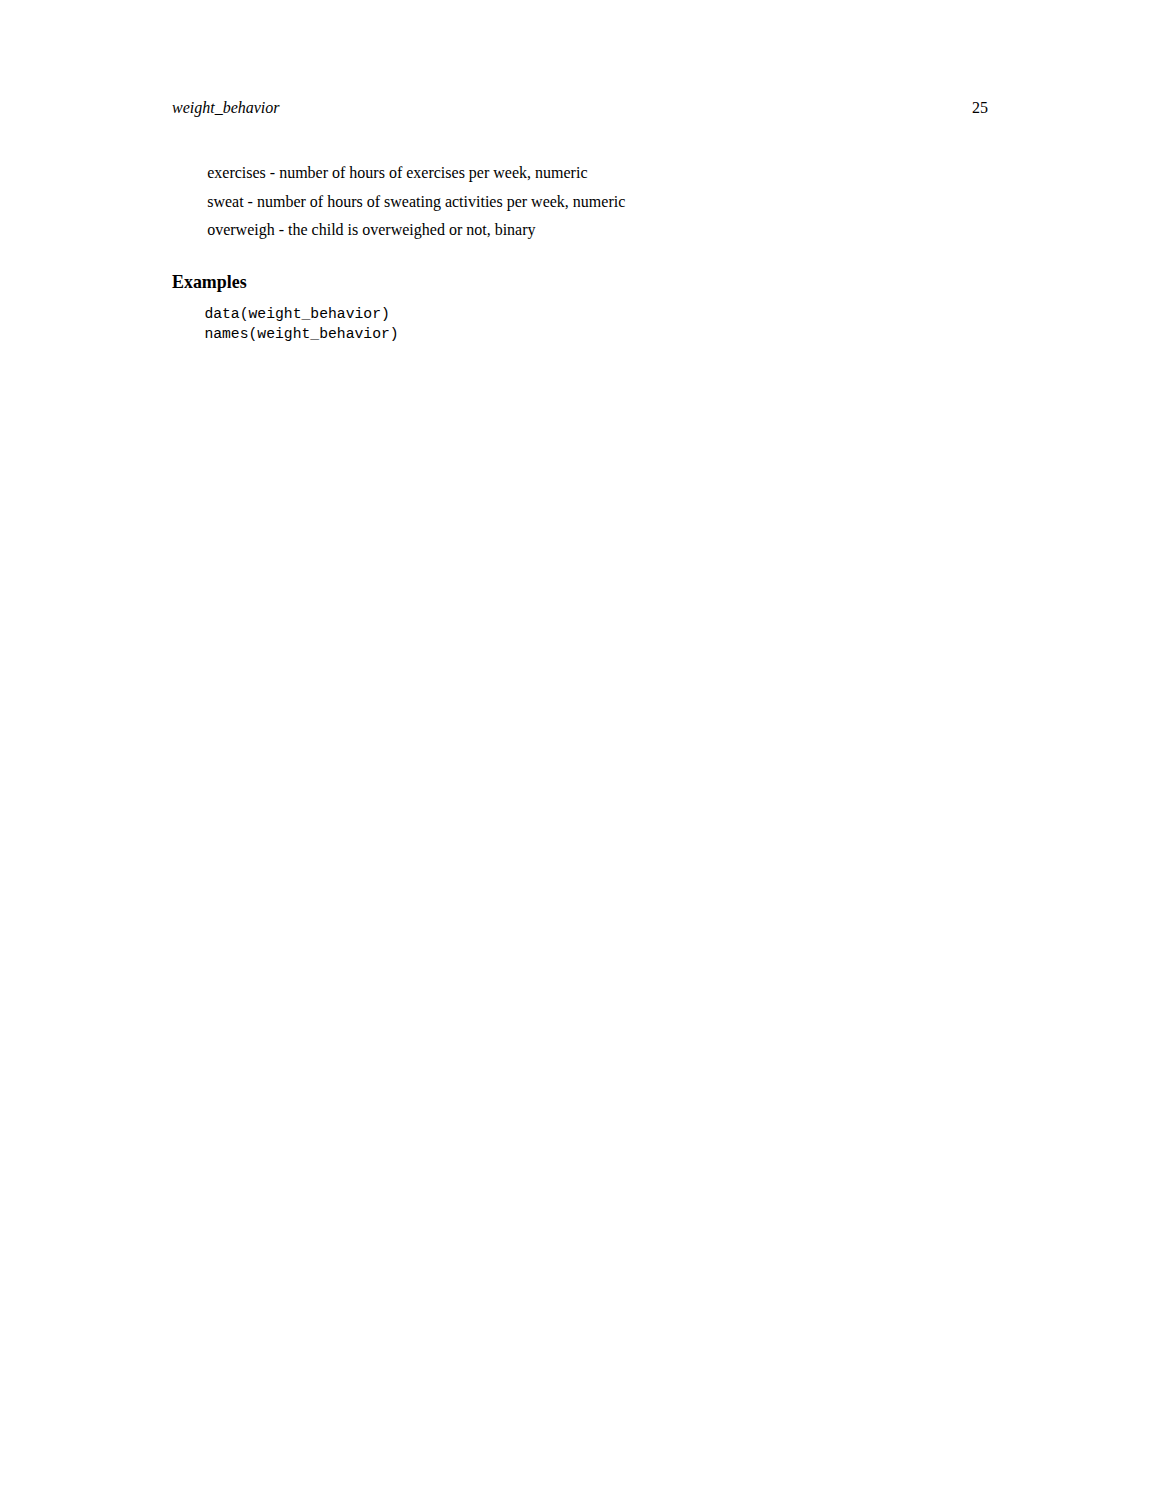weight_behavior 25
exercises - number of hours of exercises per week, numeric
sweat - number of hours of sweating activities per week, numeric
overweigh - the child is overweighed or not, binary
Examples
data(weight_behavior)
names(weight_behavior)